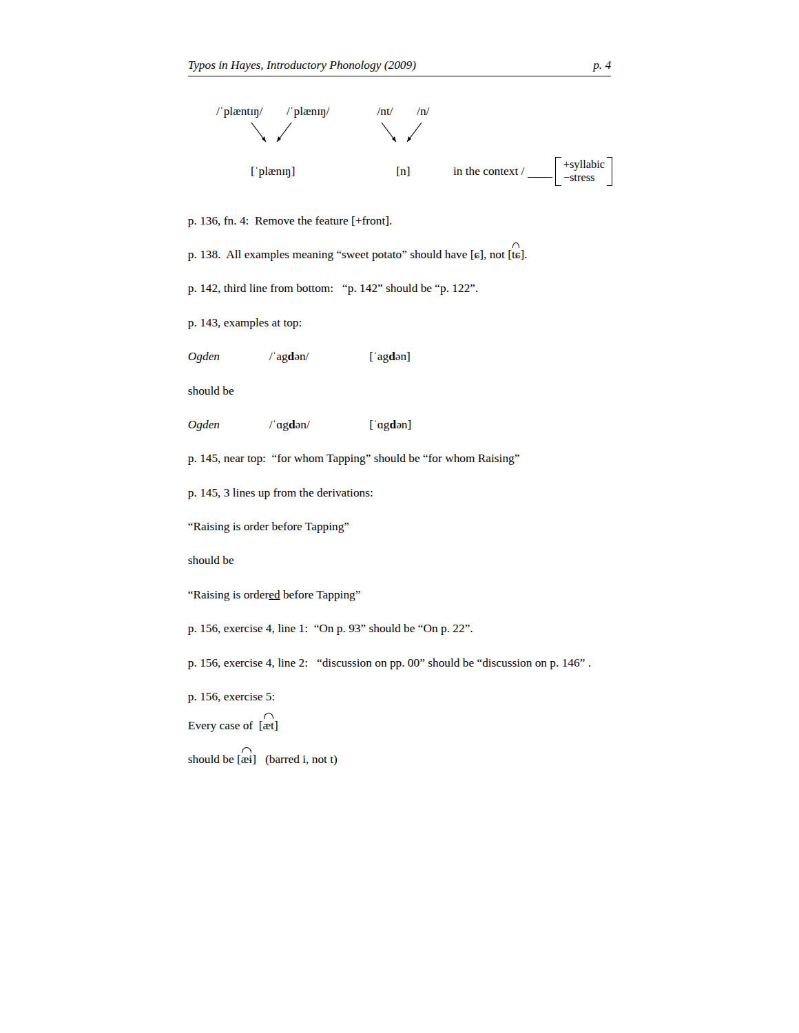Typos in Hayes, Introductory Phonology (2009) p. 4
| /ˈplæntɪŋ/ | /ˈplænɪŋ/ | | /nt/ | /n/ | |
| [ˈplænɪŋ] | | [n] | in the context / +syllabic −stress |
p. 136, fn. 4: Remove the feature [+front].
p. 138. All examples meaning “sweet potato” should have [ɕ], not [tɕ].
p. 142, third line from bottom: “p. 142” should be “p. 122”.
p. 143, examples at top:
Ogden /ˈagdən/ [ˈagdən]
should be
Ogden /ˈɑgdən/ [ˈɑgdən]
p. 145, near top: “for whom Tapping” should be “for whom Raising”
p. 145, 3 lines up from the derivations:
“Raising is order before Tapping”
should be
“Raising is ordered before Tapping”
p. 156, exercise 4, line 1: “On p. 93” should be “On p. 22”.
p. 156, exercise 4, line 2: “discussion on pp. 00” should be “discussion on p. 146” .
p. 156, exercise 5:
Every case of [æt]
should be [æɨ] (barred i, not t)